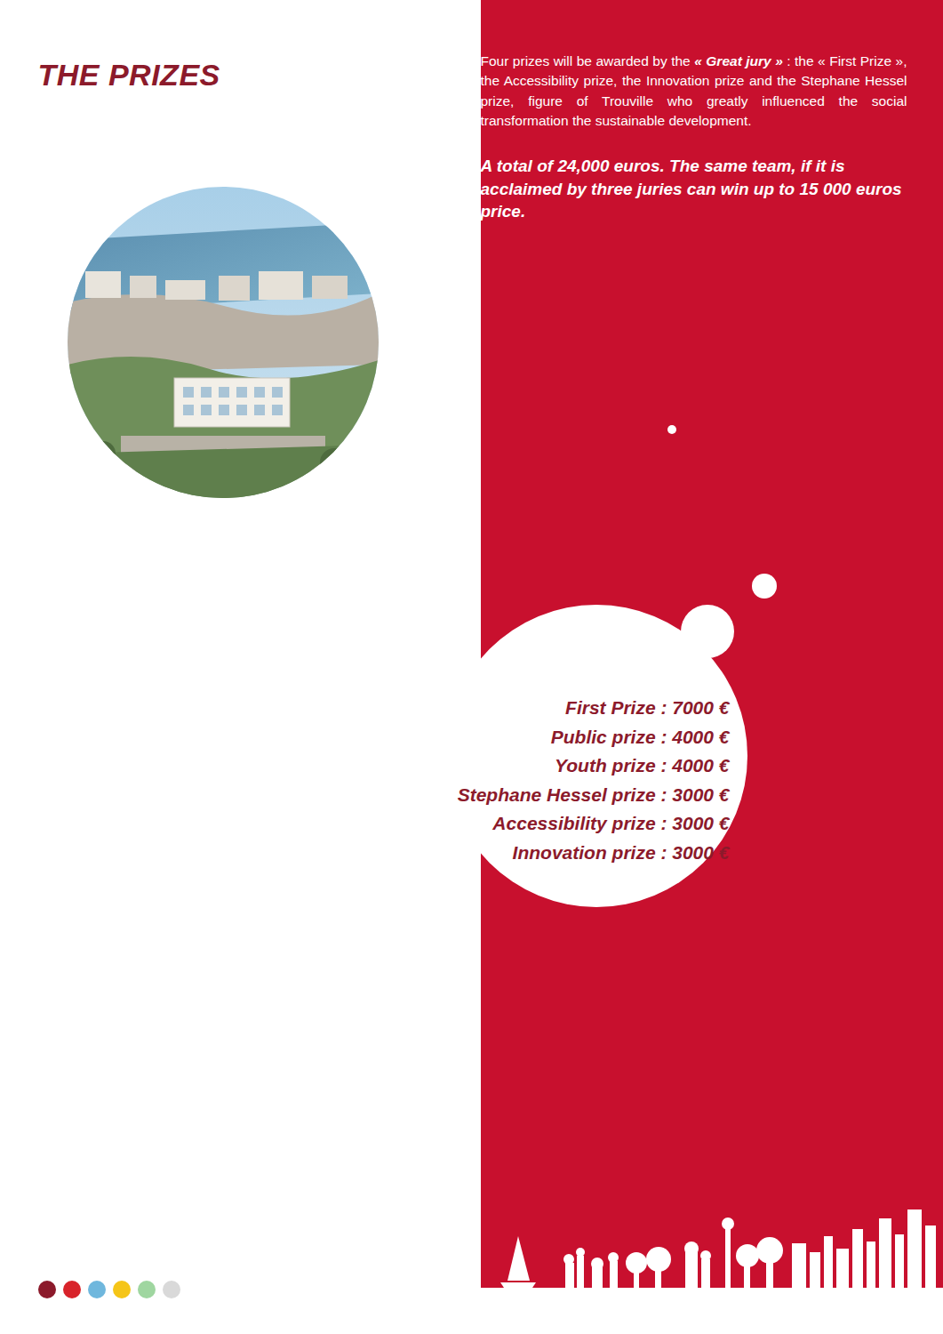THE PRIZES
Four prizes will be awarded by the « Great jury » : the « First Prize », the Accessibility prize, the Innovation prize and the Stephane Hessel prize, figure of Trouville who greatly influenced the social transformation the sustainable development. A total of 24,000 euros. The same team, if it is acclaimed by three juries can win up to 15 000 euros price.
First Prize : 7000 €
Public prize : 4000 €
Youth prize : 4000 €
Stephane Hessel prize : 3000 €
Accessibility prize : 3000 €
Innovation prize : 3000 €